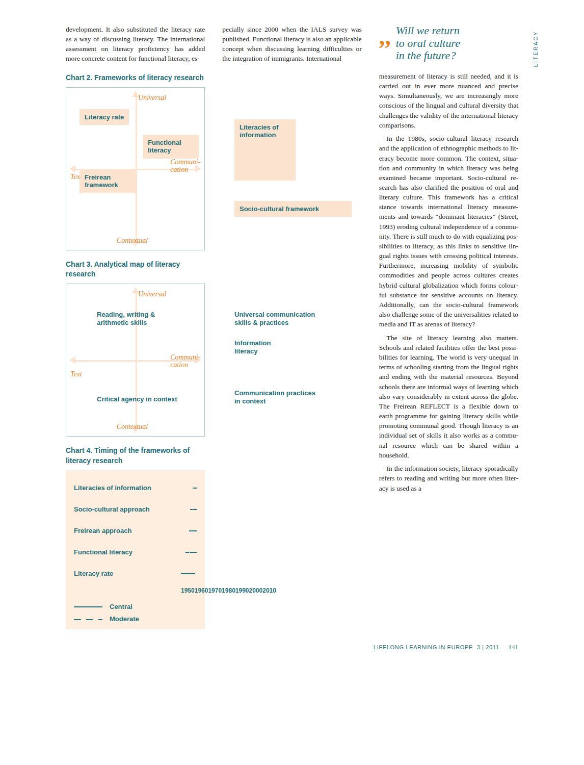Literacy
development. It also substituted the literacy rate as a way of discussing literacy. The international assessment on literacy proficiency has added more concrete content for functional literacy, es-
Chart 2. Frameworks of literacy research
Universal
Contextual
Text
Communi-
cation
Literacy rate
Functional
literacy
Freirean
framework
Literacies of
information
Socio-cultural framework
Chart 3. Analytical map of literacy research
Universal
Contextual
Text
Communi-
cation
Reading, writing &
arithmetic skills
Universal communication
skills & practices
Information
literacy
Critical agency in context
Communication practices
in context
Chart 4. Timing of the frameworks of literacy research
Literacies of information
Socio-cultural approach
Freirean approach
Functional literacy
Literacy rate
1950196019701980199020002010
Central
Moderate
pecially since 2000 when the IALS survey was published. Functional literacy is also an applicable concept when discussing learning difficulties or the integration of immigrants. International
,,
Will we return
to oral culture
in the future?
measurement of literacy is still needed, and it is carried out in ever more nuanced and precise ways. Simultaneously, we are increasingly more conscious of the lingual and cultural diversity that challenges the validity of the international literacy comparisons.
In the 1980s, socio-cultural literacy research and the application of ethnographic methods to literacy become more common. The context, situation and community in which literacy was being examined became important. Socio-cultural research has also clarified the position of oral and literary culture. This framework has a critical stance towards international literacy measurements and towards “dominant literacies” (Street, 1993) eroding cultural independence of a community. There is still much to do with equalizing possibilities to literacy, as this links to sensitive lingual rights issues with crossing political interests. Furthermore, increasing mobility of symbolic commodities and people across cultures creates hybrid cultural globalization which forms colourful substance for sensitive accounts on literacy. Additionally, can the socio-cultural framework also challenge some of the universalities related to media and IT as arenas of literacy?
The site of literacy learning also matters. Schools and related facilities offer the best possibilities for learning. The world is very unequal in terms of schooling starting from the lingual rights and ending with the material resources. Beyond schools there are informal ways of learning which also vary considerably in extent across the globe. The Freirean REFLECT is a flexible down to earth programme for gaining literacy skills while promoting communal good. Though literacy is an individual set of skills it also works as a communal resource which can be shared within a household.
In the information society, literacy sporadically refers to reading and writing but more often literacy is used as a
LIFELONG LEARNING IN EUROPE 3 | 2011 141